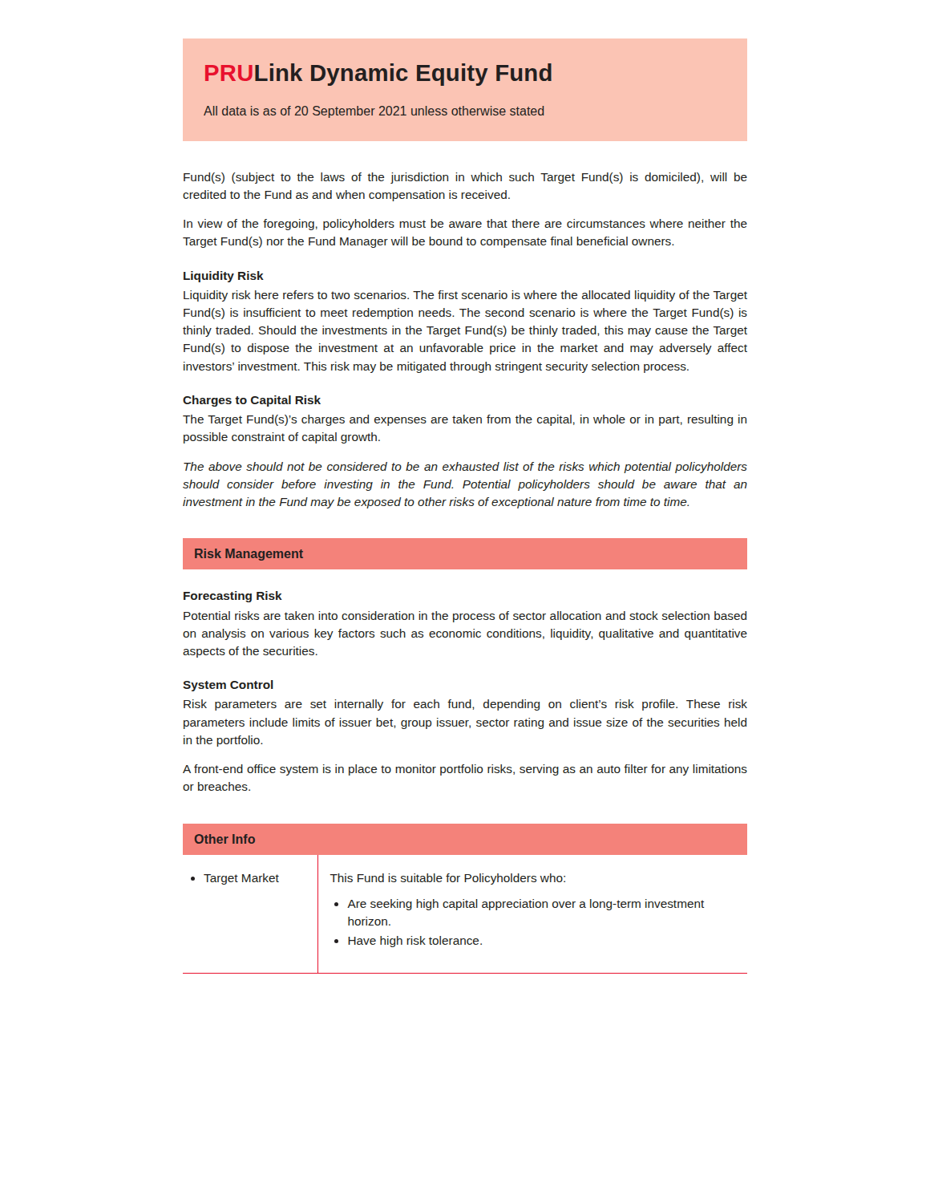PRULink Dynamic Equity Fund
All data is as of 20 September 2021 unless otherwise stated
Fund(s) (subject to the laws of the jurisdiction in which such Target Fund(s) is domiciled), will be credited to the Fund as and when compensation is received.
In view of the foregoing, policyholders must be aware that there are circumstances where neither the Target Fund(s) nor the Fund Manager will be bound to compensate final beneficial owners.
Liquidity Risk
Liquidity risk here refers to two scenarios. The first scenario is where the allocated liquidity of the Target Fund(s) is insufficient to meet redemption needs. The second scenario is where the Target Fund(s) is thinly traded. Should the investments in the Target Fund(s) be thinly traded, this may cause the Target Fund(s) to dispose the investment at an unfavorable price in the market and may adversely affect investors’ investment. This risk may be mitigated through stringent security selection process.
Charges to Capital Risk
The Target Fund(s)’s charges and expenses are taken from the capital, in whole or in part, resulting in possible constraint of capital growth.
The above should not be considered to be an exhausted list of the risks which potential policyholders should consider before investing in the Fund. Potential policyholders should be aware that an investment in the Fund may be exposed to other risks of exceptional nature from time to time.
Risk Management
Forecasting Risk
Potential risks are taken into consideration in the process of sector allocation and stock selection based on analysis on various key factors such as economic conditions, liquidity, qualitative and quantitative aspects of the securities.
System Control
Risk parameters are set internally for each fund, depending on client’s risk profile. These risk parameters include limits of issuer bet, group issuer, sector rating and issue size of the securities held in the portfolio.
A front-end office system is in place to monitor portfolio risks, serving as an auto filter for any limitations or breaches.
Other Info
| Target Market | This Fund is suitable for Policyholders who: Are seeking high capital appreciation over a long-term investment horizon. Have high risk tolerance. |